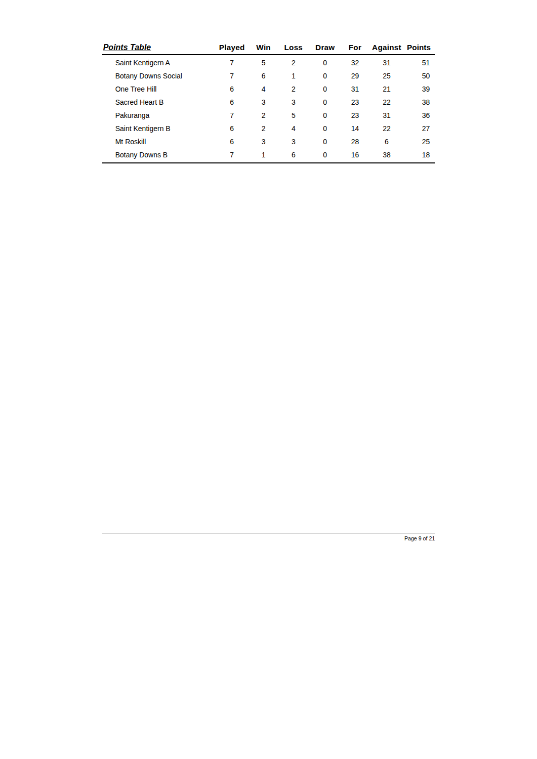| Points Table | Played | Win | Loss | Draw | For | Against | Points |
| --- | --- | --- | --- | --- | --- | --- | --- |
| Saint Kentigern A | 7 | 5 | 2 | 0 | 32 | 31 | 51 |
| Botany Downs Social | 7 | 6 | 1 | 0 | 29 | 25 | 50 |
| One Tree Hill | 6 | 4 | 2 | 0 | 31 | 21 | 39 |
| Sacred Heart B | 6 | 3 | 3 | 0 | 23 | 22 | 38 |
| Pakuranga | 7 | 2 | 5 | 0 | 23 | 31 | 36 |
| Saint Kentigern B | 6 | 2 | 4 | 0 | 14 | 22 | 27 |
| Mt Roskill | 6 | 3 | 3 | 0 | 28 | 6 | 25 |
| Botany Downs B | 7 | 1 | 6 | 0 | 16 | 38 | 18 |
Page 9 of 21